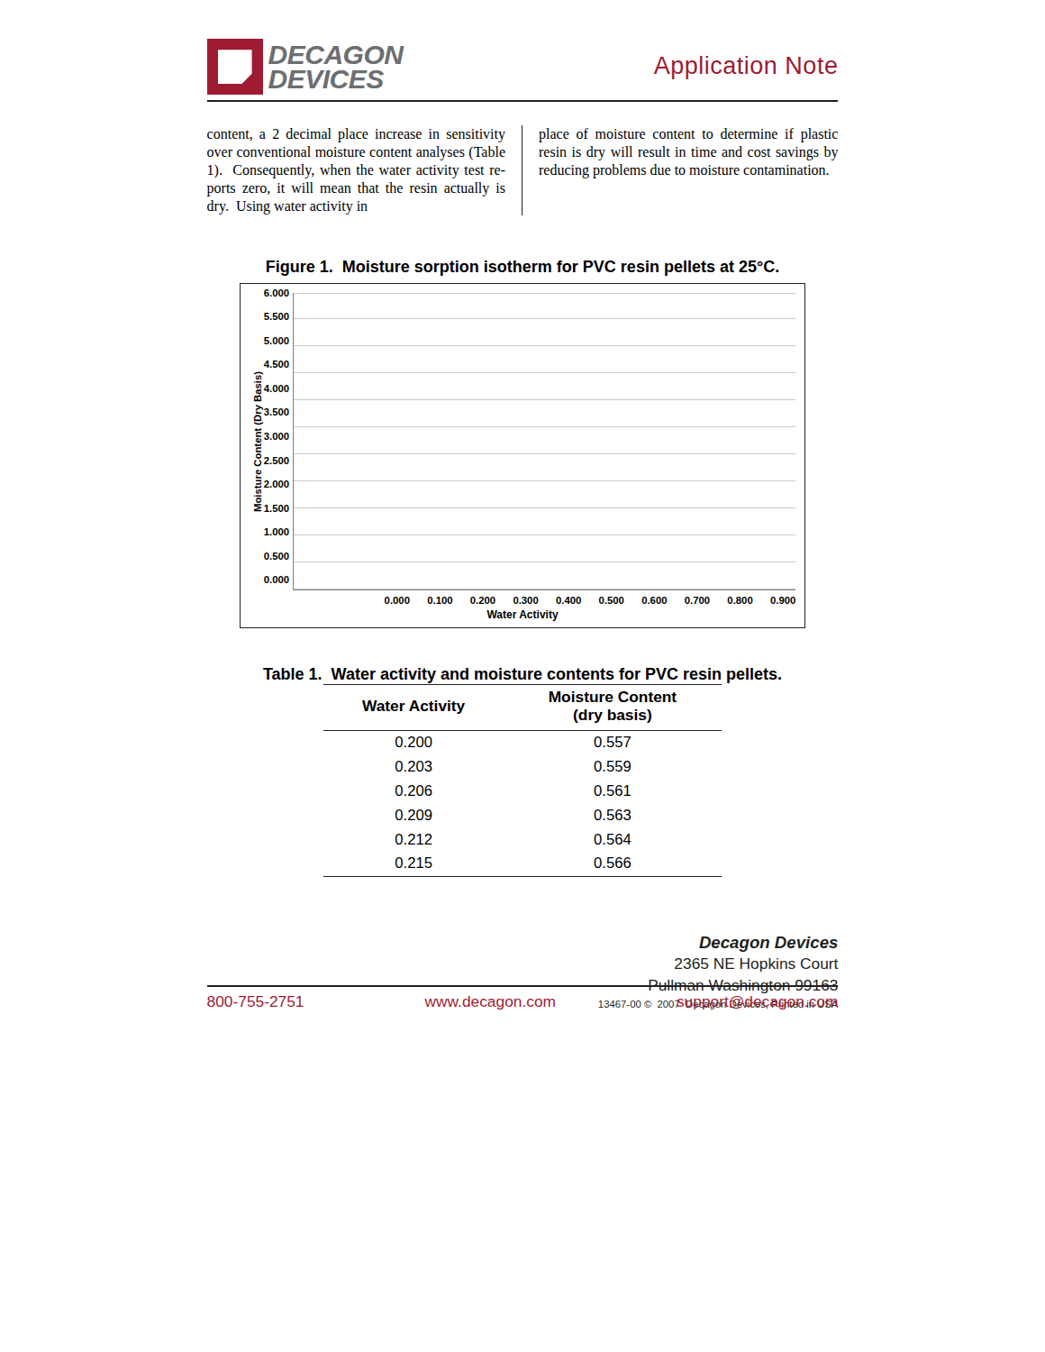DECAGON DEVICES
Application Note
content, a 2 decimal place increase in sensitivity over conventional moisture content analyses (Table 1). Consequently, when the water activity test reports zero, it will mean that the resin actually is dry. Using water activity in
place of moisture content to determine if plastic resin is dry will result in time and cost savings by reducing problems due to moisture contamination.
Figure 1. Moisture sorption isotherm for PVC resin pellets at 25°C.
Moisture Content (Dry Basis)
6.000 5.500 5.000 4.500 4.000 3.500 3.000 2.500 2.000 1.500 1.000 0.500 0.000
0.000 0.100 0.200 0.300 0.400 0.500 0.600 0.700 0.800 0.900
Water Activity
Table 1. Water activity and moisture contents for PVC resin pellets.
| Water Activity | Moisture Content (dry basis) |
| --- | --- |
| 0.200 | 0.557 |
| 0.203 | 0.559 |
| 0.206 | 0.561 |
| 0.209 | 0.563 |
| 0.212 | 0.564 |
| 0.215 | 0.566 |
Decagon Devices
2365 NE Hopkins Court
Pullman Washington 99163
13467-00 © 2007 Decagon Devices, Printed in USA
800-755-2751 www.decagon.com support@decagon.com